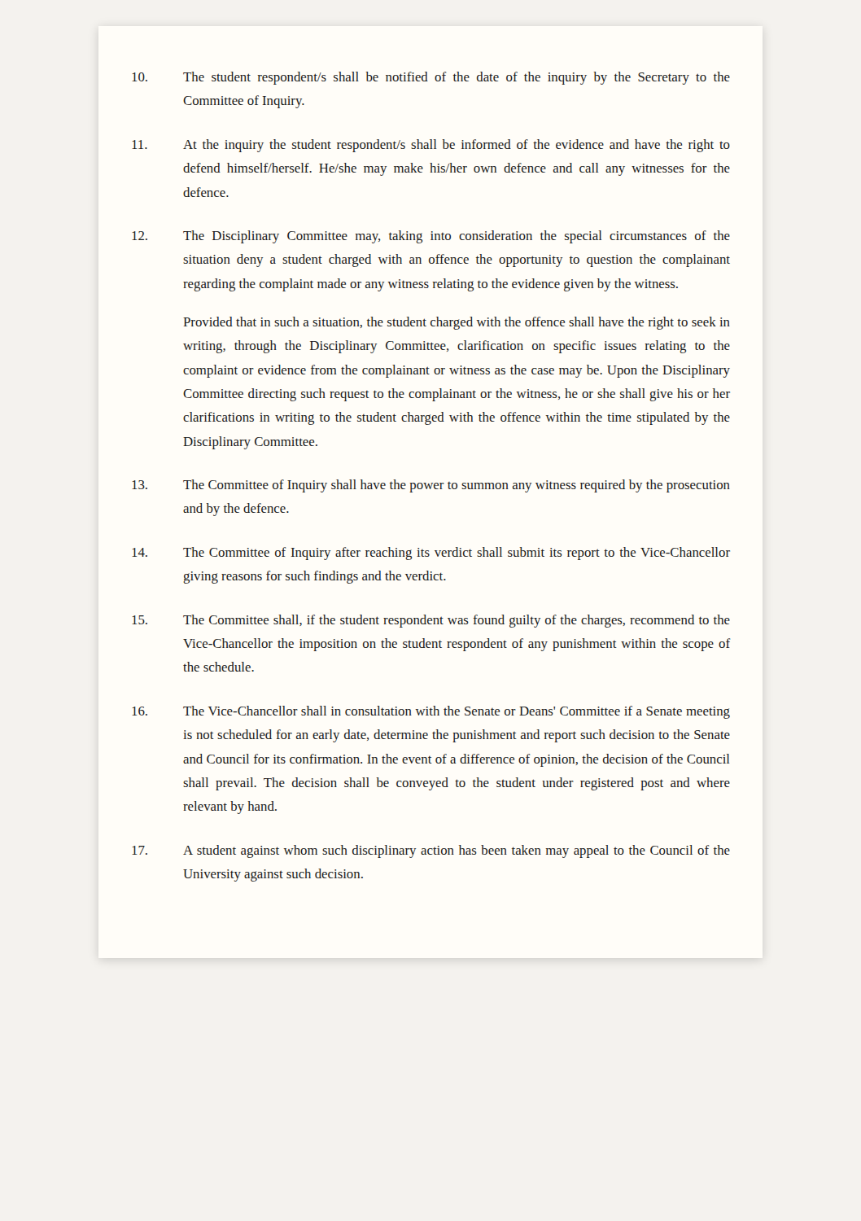10.
The student respondent/s shall be notified of the date of the inquiry by the Secretary to the Committee of Inquiry.
11.
At the inquiry the student respondent/s shall be informed of the evidence and have the right to defend himself/herself. He/she may make his/her own defence and call any witnesses for the defence.
12.
The Disciplinary Committee may, taking into consideration the special circumstances of the situation deny a student charged with an offence the opportunity to question the complainant regarding the complaint made or any witness relating to the evidence given by the witness.
Provided that in such a situation, the student charged with the offence shall have the right to seek in writing, through the Disciplinary Committee, clarification on specific issues relating to the complaint or evidence from the complainant or witness as the case may be. Upon the Disciplinary Committee directing such request to the complainant or the witness, he or she shall give his or her clarifications in writing to the student charged with the offence within the time stipulated by the Disciplinary Committee.
13.
The Committee of Inquiry shall have the power to summon any witness required by the prosecution and by the defence.
14.
The Committee of Inquiry after reaching its verdict shall submit its report to the Vice-Chancellor giving reasons for such findings and the verdict.
15.
The Committee shall, if the student respondent was found guilty of the charges, recommend to the Vice-Chancellor the imposition on the student respondent of any punishment within the scope of the schedule.
16.
The Vice-Chancellor shall in consultation with the Senate or Deans' Committee if a Senate meeting is not scheduled for an early date, determine the punishment and report such decision to the Senate and Council for its confirmation. In the event of a difference of opinion, the decision of the Council shall prevail. The decision shall be conveyed to the student under registered post and where relevant by hand.
17.
A student against whom such disciplinary action has been taken may appeal to the Council of the University against such decision.